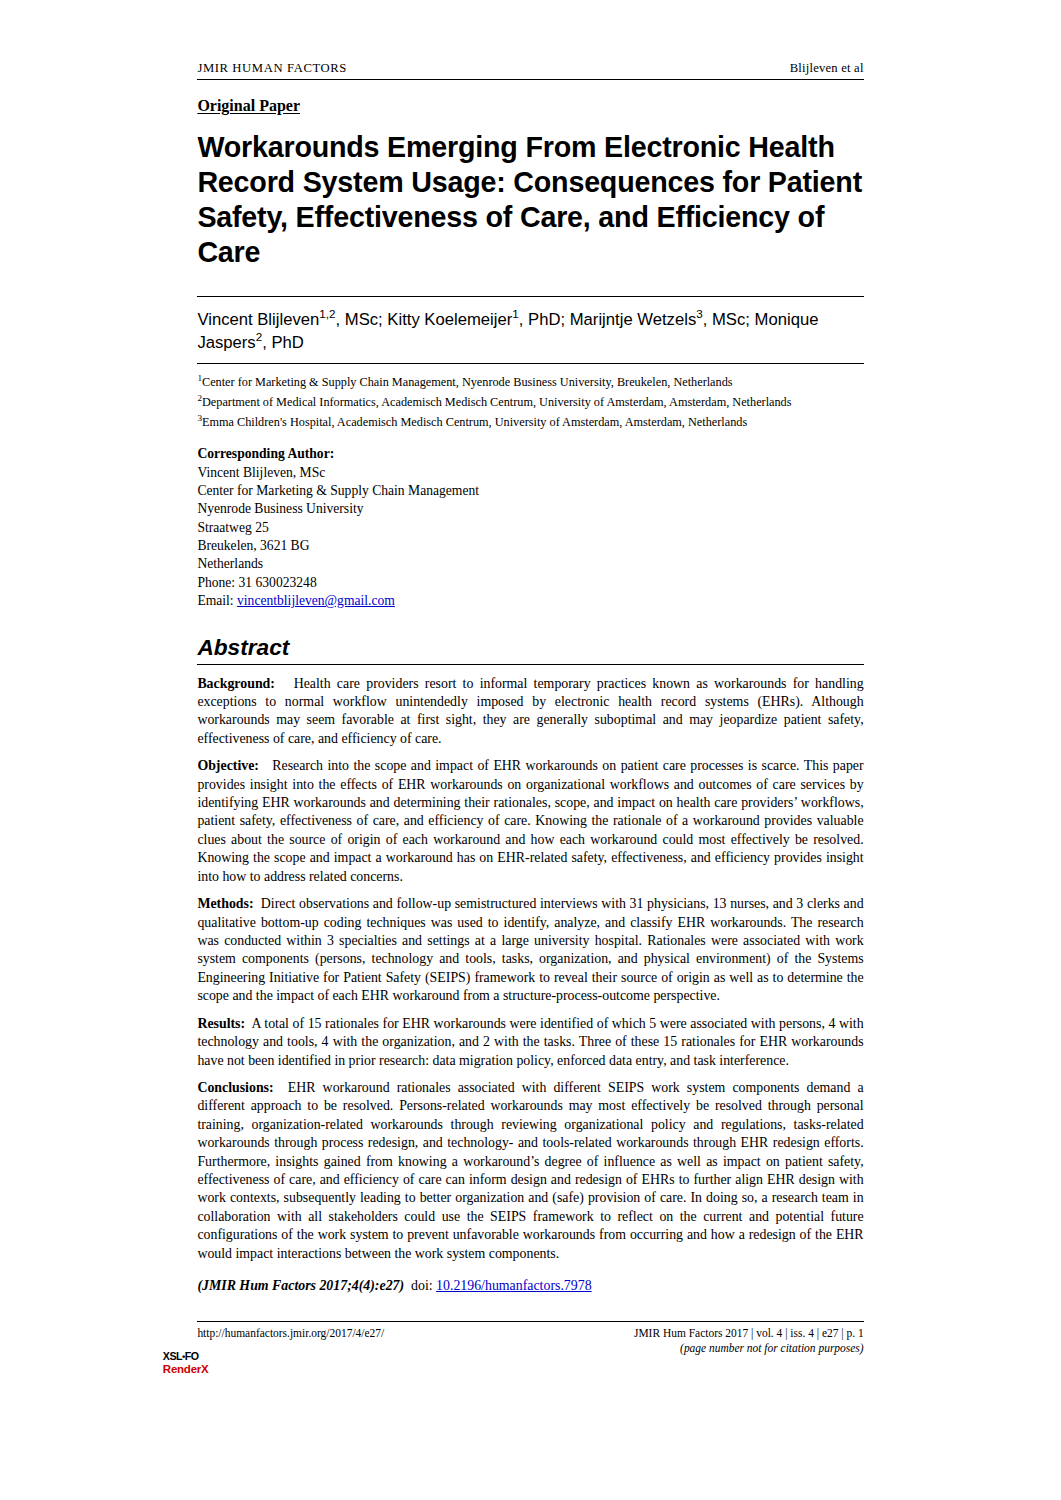JMIR HUMAN FACTORS
Blijleven et al
Original Paper
Workarounds Emerging From Electronic Health Record System Usage: Consequences for Patient Safety, Effectiveness of Care, and Efficiency of Care
Vincent Blijleven1,2, MSc; Kitty Koelemeijer1, PhD; Marijntje Wetzels3, MSc; Monique Jaspers2, PhD
1Center for Marketing & Supply Chain Management, Nyenrode Business University, Breukelen, Netherlands
2Department of Medical Informatics, Academisch Medisch Centrum, University of Amsterdam, Amsterdam, Netherlands
3Emma Children's Hospital, Academisch Medisch Centrum, University of Amsterdam, Amsterdam, Netherlands
Corresponding Author:
Vincent Blijleven, MSc
Center for Marketing & Supply Chain Management
Nyenrode Business University
Straatweg 25
Breukelen, 3621 BG
Netherlands
Phone: 31 630023248
Email: vincentblijleven@gmail.com
Abstract
Background: Health care providers resort to informal temporary practices known as workarounds for handling exceptions to normal workflow unintendedly imposed by electronic health record systems (EHRs). Although workarounds may seem favorable at first sight, they are generally suboptimal and may jeopardize patient safety, effectiveness of care, and efficiency of care.
Objective: Research into the scope and impact of EHR workarounds on patient care processes is scarce. This paper provides insight into the effects of EHR workarounds on organizational workflows and outcomes of care services by identifying EHR workarounds and determining their rationales, scope, and impact on health care providers’ workflows, patient safety, effectiveness of care, and efficiency of care. Knowing the rationale of a workaround provides valuable clues about the source of origin of each workaround and how each workaround could most effectively be resolved. Knowing the scope and impact a workaround has on EHR-related safety, effectiveness, and efficiency provides insight into how to address related concerns.
Methods: Direct observations and follow-up semistructured interviews with 31 physicians, 13 nurses, and 3 clerks and qualitative bottom-up coding techniques was used to identify, analyze, and classify EHR workarounds. The research was conducted within 3 specialties and settings at a large university hospital. Rationales were associated with work system components (persons, technology and tools, tasks, organization, and physical environment) of the Systems Engineering Initiative for Patient Safety (SEIPS) framework to reveal their source of origin as well as to determine the scope and the impact of each EHR workaround from a structure-process-outcome perspective.
Results: A total of 15 rationales for EHR workarounds were identified of which 5 were associated with persons, 4 with technology and tools, 4 with the organization, and 2 with the tasks. Three of these 15 rationales for EHR workarounds have not been identified in prior research: data migration policy, enforced data entry, and task interference.
Conclusions: EHR workaround rationales associated with different SEIPS work system components demand a different approach to be resolved. Persons-related workarounds may most effectively be resolved through personal training, organization-related workarounds through reviewing organizational policy and regulations, tasks-related workarounds through process redesign, and technology- and tools-related workarounds through EHR redesign efforts. Furthermore, insights gained from knowing a workaround’s degree of influence as well as impact on patient safety, effectiveness of care, and efficiency of care can inform design and redesign of EHRs to further align EHR design with work contexts, subsequently leading to better organization and (safe) provision of care. In doing so, a research team in collaboration with all stakeholders could use the SEIPS framework to reflect on the current and potential future configurations of the work system to prevent unfavorable workarounds from occurring and how a redesign of the EHR would impact interactions between the work system components.
(JMIR Hum Factors 2017;4(4):e27) doi: 10.2196/humanfactors.7978
http://humanfactors.jmir.org/2017/4/e27/
JMIR Hum Factors 2017 | vol. 4 | iss. 4 | e27 | p. 1
(page number not for citation purposes)
XSL•FO
Render X